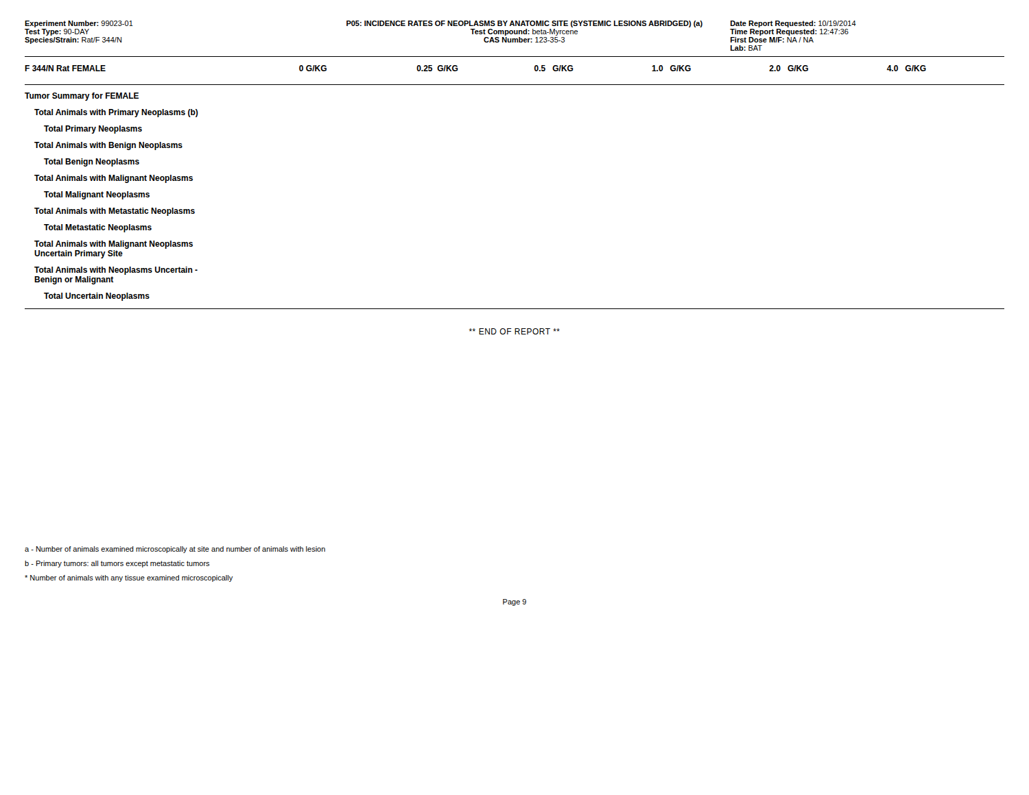| Experiment Number: 99023-01 Test Type: 90-DAY Species/Strain: Rat/F 344/N | P05: INCIDENCE RATES OF NEOPLASMS BY ANATOMIC SITE (SYSTEMIC LESIONS ABRIDGED) (a) Test Compound: beta-Myrcene CAS Number: 123-35-3 | Date Report Requested: 10/19/2014 Time Report Requested: 12:47:36 First Dose M/F: NA / NA Lab: BAT |
| F 344/N Rat FEMALE | 0 G/KG | 0.25 G/KG | 0.5 G/KG | 1.0 G/KG | 2.0 G/KG | 4.0 G/KG |
| Tumor Summary for FEMALE |
| Total Animals with Primary Neoplasms (b) |
| Total Primary Neoplasms |
| Total Animals with Benign Neoplasms |
| Total Benign Neoplasms |
| Total Animals with Malignant Neoplasms |
| Total Malignant Neoplasms |
| Total Animals with Metastatic Neoplasms |
| Total Metastatic Neoplasms |
| Total Animals with Malignant Neoplasms Uncertain Primary Site |
| Total Animals with Neoplasms Uncertain - Benign or Malignant |
| Total Uncertain Neoplasms |
** END OF REPORT **
a - Number of animals examined microscopically at site and number of animals with lesion
b - Primary tumors: all tumors except metastatic tumors
* Number of animals with any tissue examined microscopically
Page 9